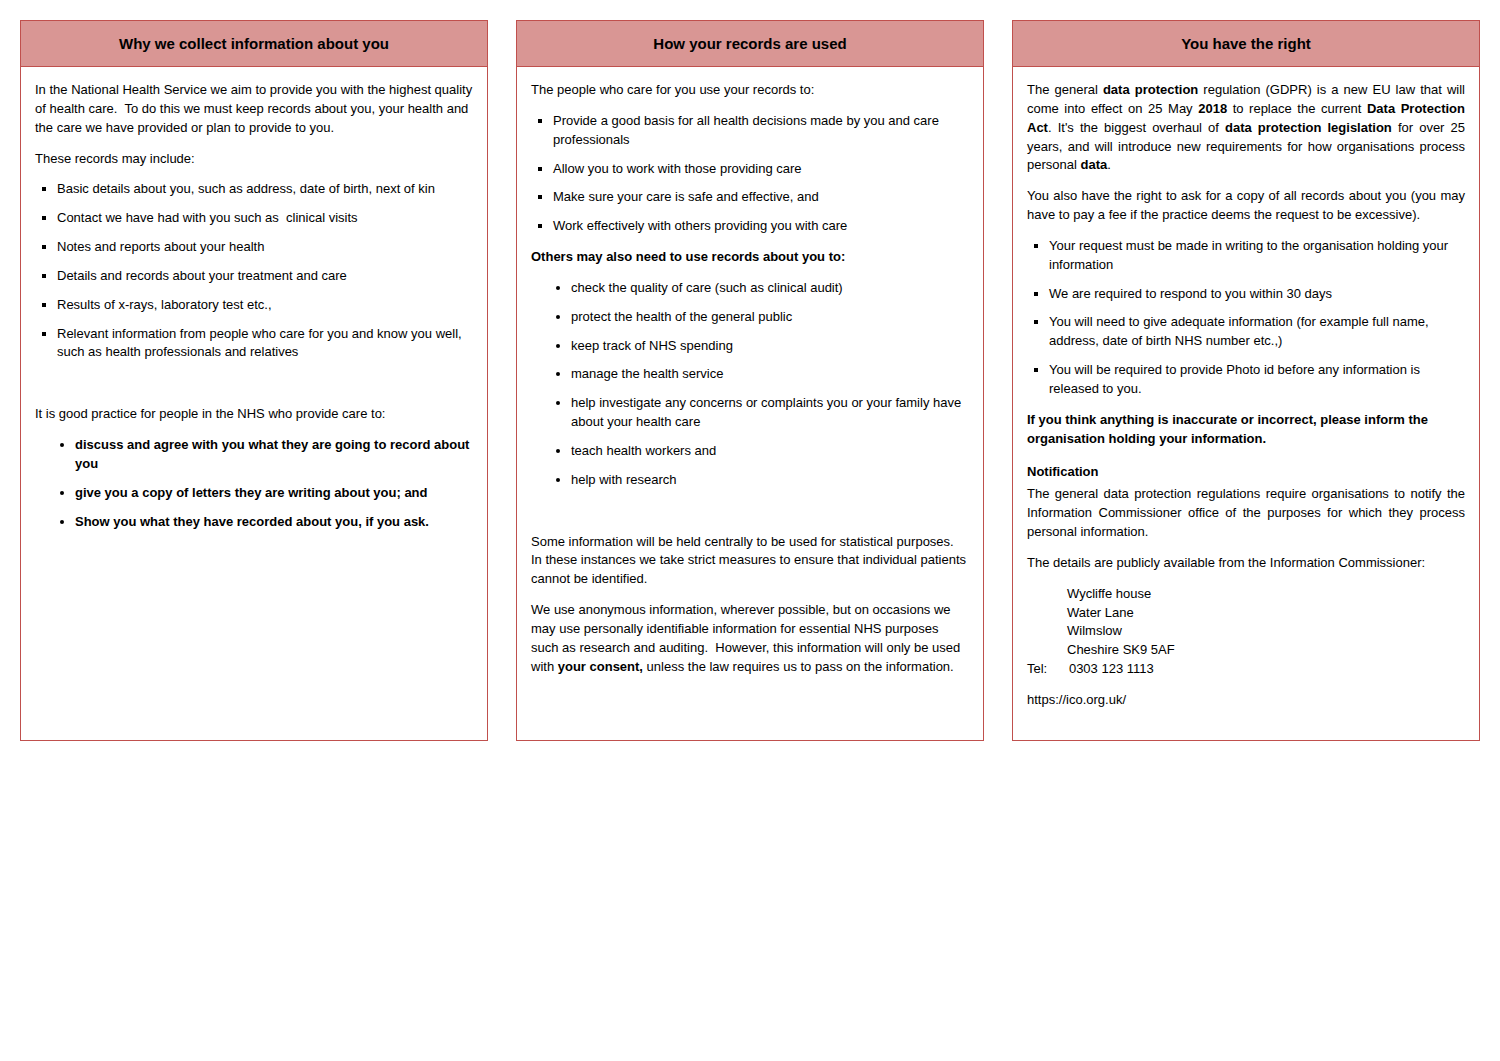Why we collect information about you
In the National Health Service we aim to provide you with the highest quality of health care. To do this we must keep records about you, your health and the care we have provided or plan to provide to you.
These records may include:
Basic details about you, such as address, date of birth, next of kin
Contact we have had with you such as clinical visits
Notes and reports about your health
Details and records about your treatment and care
Results of x-rays, laboratory test etc.,
Relevant information from people who care for you and know you well, such as health professionals and relatives
It is good practice for people in the NHS who provide care to:
discuss and agree with you what they are going to record about you
give you a copy of letters they are writing about you; and
Show you what they have recorded about you, if you ask.
How your records are used
The people who care for you use your records to:
Provide a good basis for all health decisions made by you and care professionals
Allow you to work with those providing care
Make sure your care is safe and effective, and
Work effectively with others providing you with care
Others may also need to use records about you to:
check the quality of care (such as clinical audit)
protect the health of the general public
keep track of NHS spending
manage the health service
help investigate any concerns or complaints you or your family have about your health care
teach health workers and
help with research
Some information will be held centrally to be used for statistical purposes. In these instances we take strict measures to ensure that individual patients cannot be identified.
We use anonymous information, wherever possible, but on occasions we may use personally identifiable information for essential NHS purposes such as research and auditing. However, this information will only be used with your consent, unless the law requires us to pass on the information.
You have the right
The general data protection regulation (GDPR) is a new EU law that will come into effect on 25 May 2018 to replace the current Data Protection Act. It's the biggest overhaul of data protection legislation for over 25 years, and will introduce new requirements for how organisations process personal data.
You also have the right to ask for a copy of all records about you (you may have to pay a fee if the practice deems the request to be excessive).
Your request must be made in writing to the organisation holding your information
We are required to respond to you within 30 days
You will need to give adequate information (for example full name, address, date of birth NHS number etc.,)
You will be required to provide Photo id before any information is released to you.
If you think anything is inaccurate or incorrect, please inform the organisation holding your information.
Notification
The general data protection regulations require organisations to notify the Information Commissioner office of the purposes for which they process personal information.
The details are publicly available from the Information Commissioner:
Wycliffe house
Water Lane
Wilmslow
Cheshire SK9 5AF
Tel: 0303 123 1113
https://ico.org.uk/